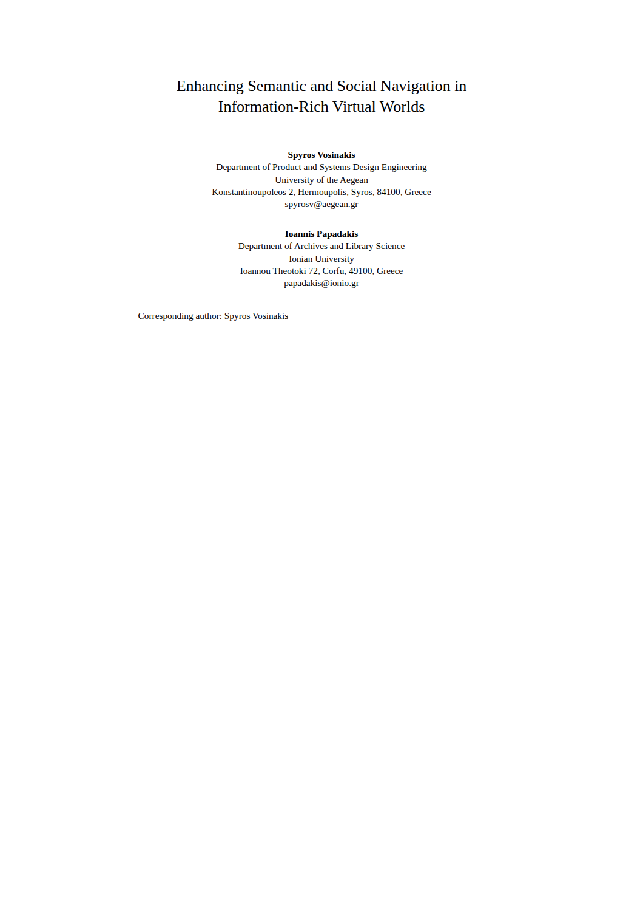Enhancing Semantic and Social Navigation in Information-Rich Virtual Worlds
Spyros Vosinakis
Department of Product and Systems Design Engineering
University of the Aegean
Konstantinoupoleos 2, Hermoupolis, Syros, 84100, Greece
spyrosv@aegean.gr
Ioannis Papadakis
Department of Archives and Library Science
Ionian University
Ioannou Theotoki 72, Corfu, 49100, Greece
papadakis@ionio.gr
Corresponding author: Spyros Vosinakis